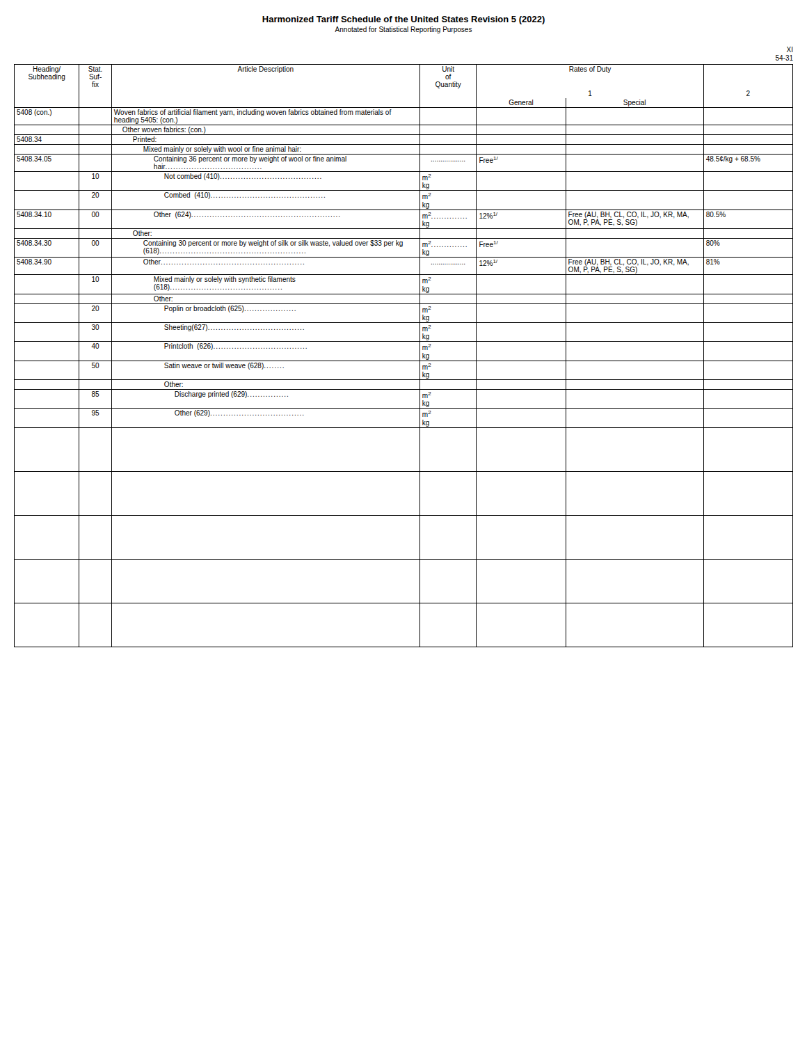Harmonized Tariff Schedule of the United States Revision 5 (2022)
Annotated for Statistical Reporting Purposes
XI
54-31
| Heading/ Subheading | Stat. Suf- fix | Article Description | Unit of Quantity | Rates of Duty | |
| --- | --- | --- | --- | --- | --- |
| | | | | 1 | 2 |
| | | | | General | Special | |
| 5408 (con.) | | Woven fabrics of artificial filament yarn, including woven fabrics obtained from materials of heading 5405: (con.) | | | | |
| | | Other woven fabrics: (con.) | | | | |
| 5408.34 | | Printed: | | | | |
| | | Mixed mainly or solely with wool or fine animal hair: | | | | |
| 5408.34.05 | | Containing 36 percent or more by weight of wool or fine animal hair ..................................... | .................. | Free 1/ | | 48.5¢/kg + 68.5% |
| | 10 | Not combed (410) ....................................... | m 2 kg | | | |
| | 20 | Combed (410) ............................................ | m 2 kg | | | |
| 5408.34.10 | 00 | Other (624) ......................................................... | m 2 .............. kg | 12% 1/ | Free (AU, BH, CL, CO, IL, JO, KR, MA, OM, P, PA, PE, S, SG) | 80.5% |
| | | Other: | | | | |
| 5408.34.30 | 00 | Containing 30 percent or more by weight of silk or silk waste, valued over $33 per kg (618) ........................................................ | m 2 .............. kg | Free 1/ | | 80% |
| 5408.34.90 | | Other ....................................................... | .................. | 12% 1/ | Free (AU, BH, CL, CO, IL, JO, KR, MA, OM, P, PA, PE, S, SG) | 81% |
| | 10 | Mixed mainly or solely with synthetic filaments (618) ........................................... | m 2 kg | | | |
| | | Other: | | | | |
| | 20 | Poplin or broadcloth (625) .................... | m 2 kg | | | |
| | 30 | Sheeting(627) ..................................... | m 2 kg | | | |
| | 40 | Printcloth (626) .................................... | m 2 kg | | | |
| | 50 | Satin weave or twill weave (628) ........ | m 2 kg | | | |
| | | Other: | | | | |
| | 85 | Discharge printed (629) ................ | m 2 kg | | | |
| | 95 | Other (629) .................................... | m 2 kg | | | |